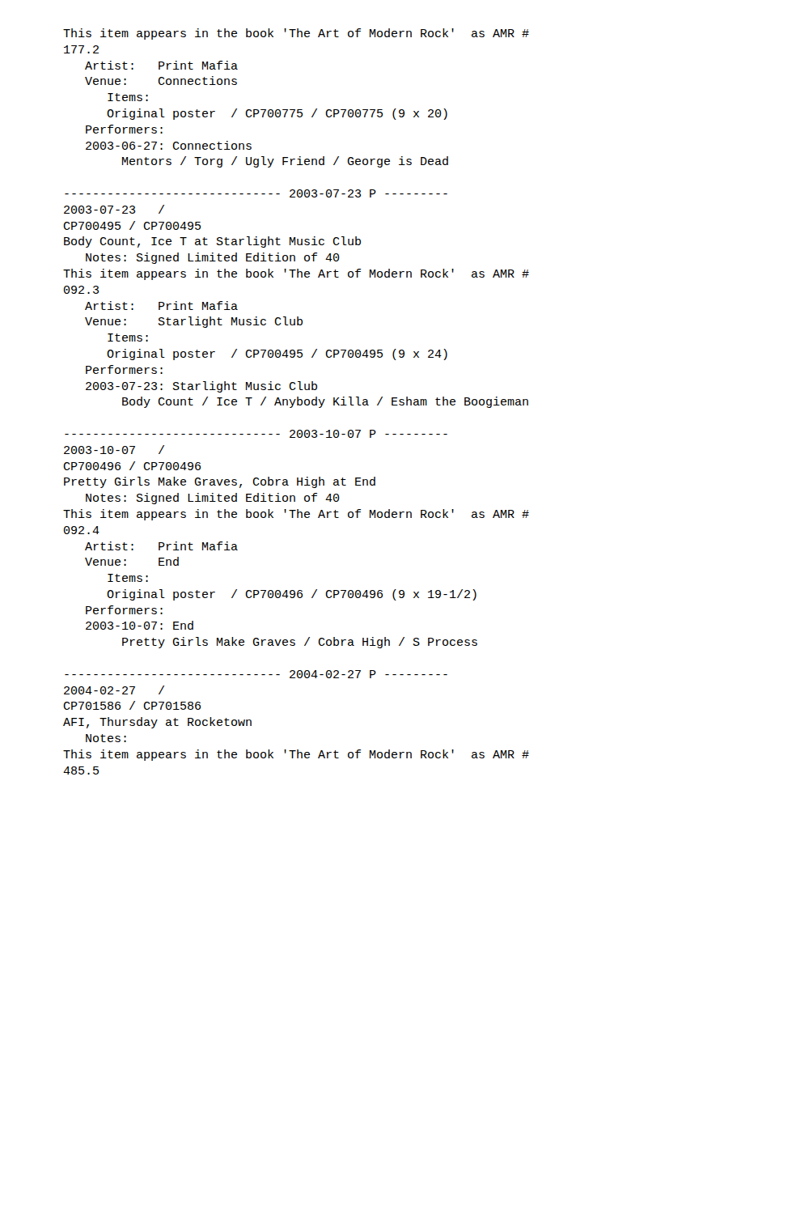This item appears in the book 'The Art of Modern Rock'  as AMR # 
177.2
   Artist:   Print Mafia
   Venue:    Connections
      Items:
      Original poster  / CP700775 / CP700775 (9 x 20)
   Performers:
   2003-06-27: Connections
        Mentors / Torg / Ugly Friend / George is Dead

------------------------------ 2003-07-23 P ---------
2003-07-23   / 
CP700495 / CP700495
Body Count, Ice T at Starlight Music Club
   Notes: Signed Limited Edition of 40
This item appears in the book 'The Art of Modern Rock'  as AMR # 
092.3
   Artist:   Print Mafia
   Venue:    Starlight Music Club
      Items:
      Original poster  / CP700495 / CP700495 (9 x 24)
   Performers:
   2003-07-23: Starlight Music Club
        Body Count / Ice T / Anybody Killa / Esham the Boogieman

------------------------------ 2003-10-07 P ---------
2003-10-07   / 
CP700496 / CP700496
Pretty Girls Make Graves, Cobra High at End
   Notes: Signed Limited Edition of 40
This item appears in the book 'The Art of Modern Rock'  as AMR # 
092.4
   Artist:   Print Mafia
   Venue:    End
      Items:
      Original poster  / CP700496 / CP700496 (9 x 19-1/2)
   Performers:
   2003-10-07: End
        Pretty Girls Make Graves / Cobra High / S Process

------------------------------ 2004-02-27 P ---------
2004-02-27   / 
CP701586 / CP701586
AFI, Thursday at Rocketown
   Notes: 
This item appears in the book 'The Art of Modern Rock'  as AMR # 
485.5